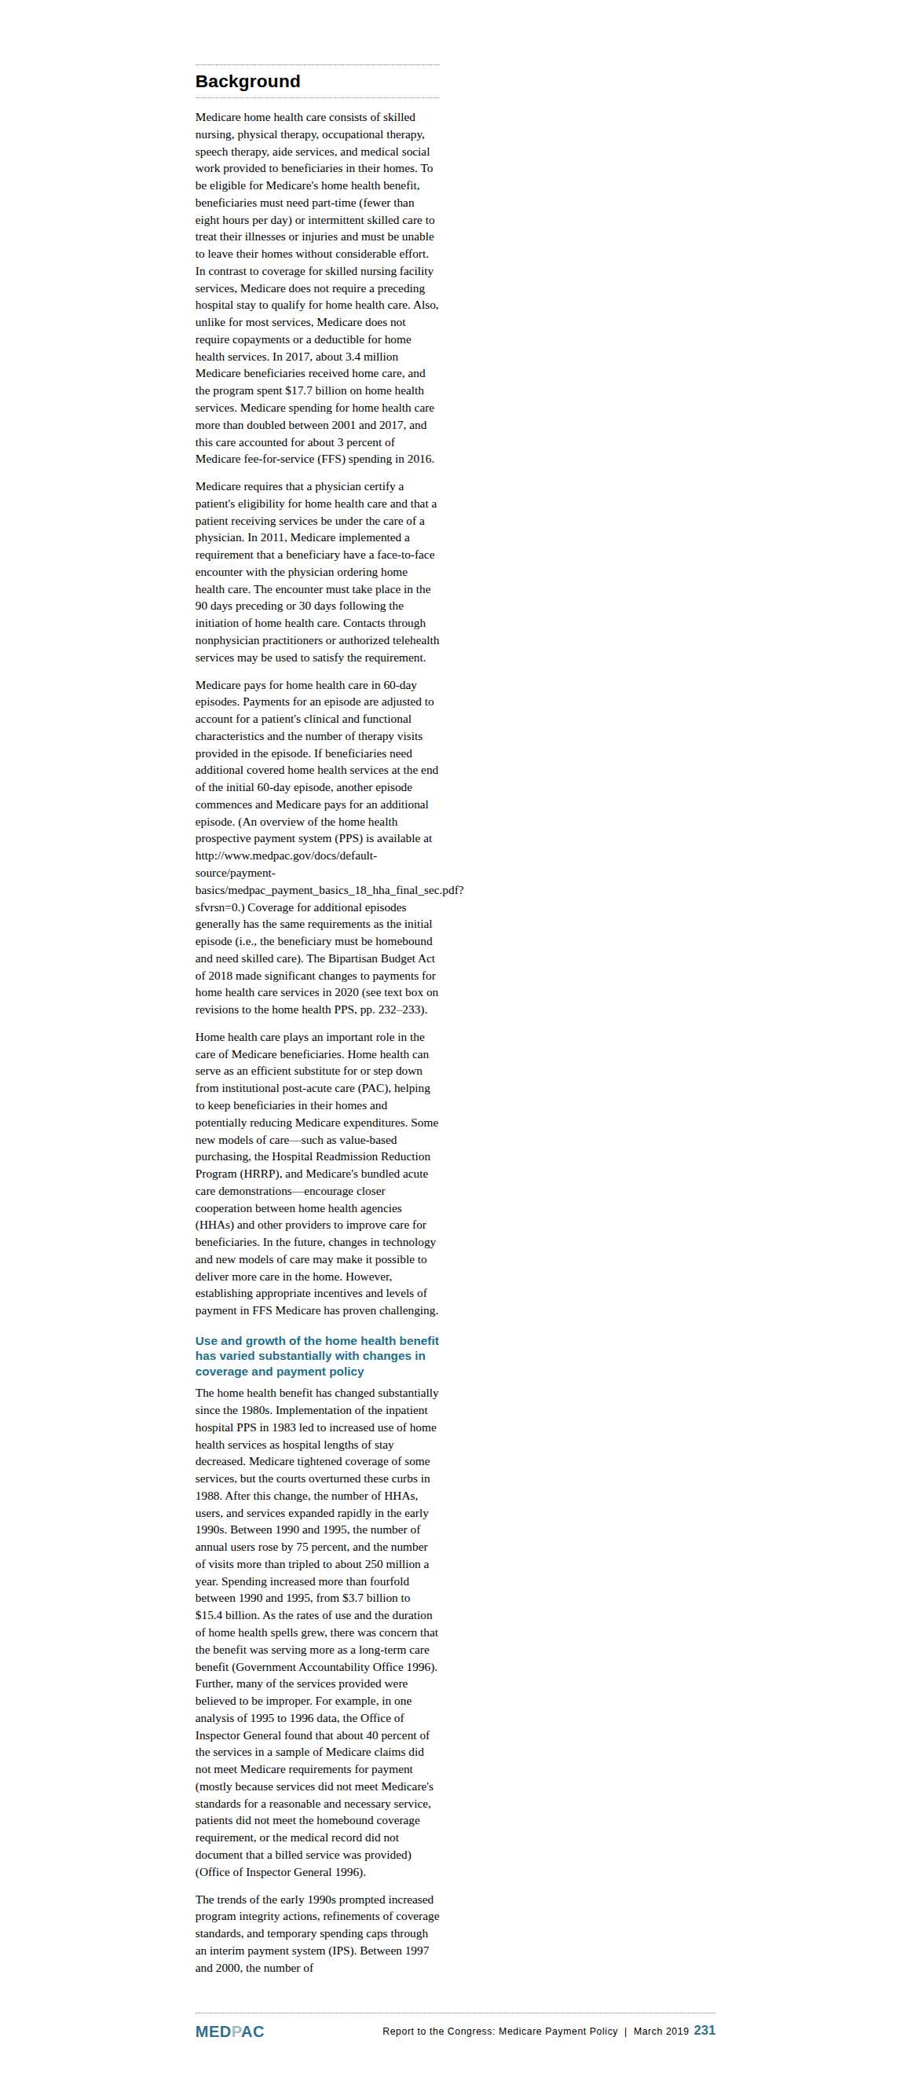Background
Medicare home health care consists of skilled nursing, physical therapy, occupational therapy, speech therapy, aide services, and medical social work provided to beneficiaries in their homes. To be eligible for Medicare's home health benefit, beneficiaries must need part-time (fewer than eight hours per day) or intermittent skilled care to treat their illnesses or injuries and must be unable to leave their homes without considerable effort. In contrast to coverage for skilled nursing facility services, Medicare does not require a preceding hospital stay to qualify for home health care. Also, unlike for most services, Medicare does not require copayments or a deductible for home health services. In 2017, about 3.4 million Medicare beneficiaries received home care, and the program spent $17.7 billion on home health services. Medicare spending for home health care more than doubled between 2001 and 2017, and this care accounted for about 3 percent of Medicare fee-for-service (FFS) spending in 2016.
Medicare requires that a physician certify a patient's eligibility for home health care and that a patient receiving services be under the care of a physician. In 2011, Medicare implemented a requirement that a beneficiary have a face-to-face encounter with the physician ordering home health care. The encounter must take place in the 90 days preceding or 30 days following the initiation of home health care. Contacts through nonphysician practitioners or authorized telehealth services may be used to satisfy the requirement.
Medicare pays for home health care in 60-day episodes. Payments for an episode are adjusted to account for a patient's clinical and functional characteristics and the number of therapy visits provided in the episode. If beneficiaries need additional covered home health services at the end of the initial 60-day episode, another episode commences and Medicare pays for an additional episode. (An overview of the home health prospective payment system (PPS) is available at http://www.medpac.gov/docs/default-source/payment-basics/medpac_payment_basics_18_hha_final_sec.pdf?sfvrsn=0.) Coverage for additional episodes generally has the same requirements as the initial episode (i.e., the beneficiary must be homebound and need skilled care). The Bipartisan Budget Act of 2018 made significant changes to payments for home health care services in 2020 (see text box on revisions to the home health PPS, pp. 232–233).
Home health care plays an important role in the care of Medicare beneficiaries. Home health can serve as an efficient substitute for or step down from institutional post-acute care (PAC), helping to keep beneficiaries in their homes and potentially reducing Medicare expenditures. Some new models of care—such as value-based purchasing, the Hospital Readmission Reduction Program (HRRP), and Medicare's bundled acute care demonstrations—encourage closer cooperation between home health agencies (HHAs) and other providers to improve care for beneficiaries. In the future, changes in technology and new models of care may make it possible to deliver more care in the home. However, establishing appropriate incentives and levels of payment in FFS Medicare has proven challenging.
Use and growth of the home health benefit has varied substantially with changes in coverage and payment policy
The home health benefit has changed substantially since the 1980s. Implementation of the inpatient hospital PPS in 1983 led to increased use of home health services as hospital lengths of stay decreased. Medicare tightened coverage of some services, but the courts overturned these curbs in 1988. After this change, the number of HHAs, users, and services expanded rapidly in the early 1990s. Between 1990 and 1995, the number of annual users rose by 75 percent, and the number of visits more than tripled to about 250 million a year. Spending increased more than fourfold between 1990 and 1995, from $3.7 billion to $15.4 billion. As the rates of use and the duration of home health spells grew, there was concern that the benefit was serving more as a long-term care benefit (Government Accountability Office 1996). Further, many of the services provided were believed to be improper. For example, in one analysis of 1995 to 1996 data, the Office of Inspector General found that about 40 percent of the services in a sample of Medicare claims did not meet Medicare requirements for payment (mostly because services did not meet Medicare's standards for a reasonable and necessary service, patients did not meet the homebound coverage requirement, or the medical record did not document that a billed service was provided) (Office of Inspector General 1996).
The trends of the early 1990s prompted increased program integrity actions, refinements of coverage standards, and temporary spending caps through an interim payment system (IPS). Between 1997 and 2000, the number of
MEDPAC
Report to the Congress: Medicare Payment Policy | March 2019231